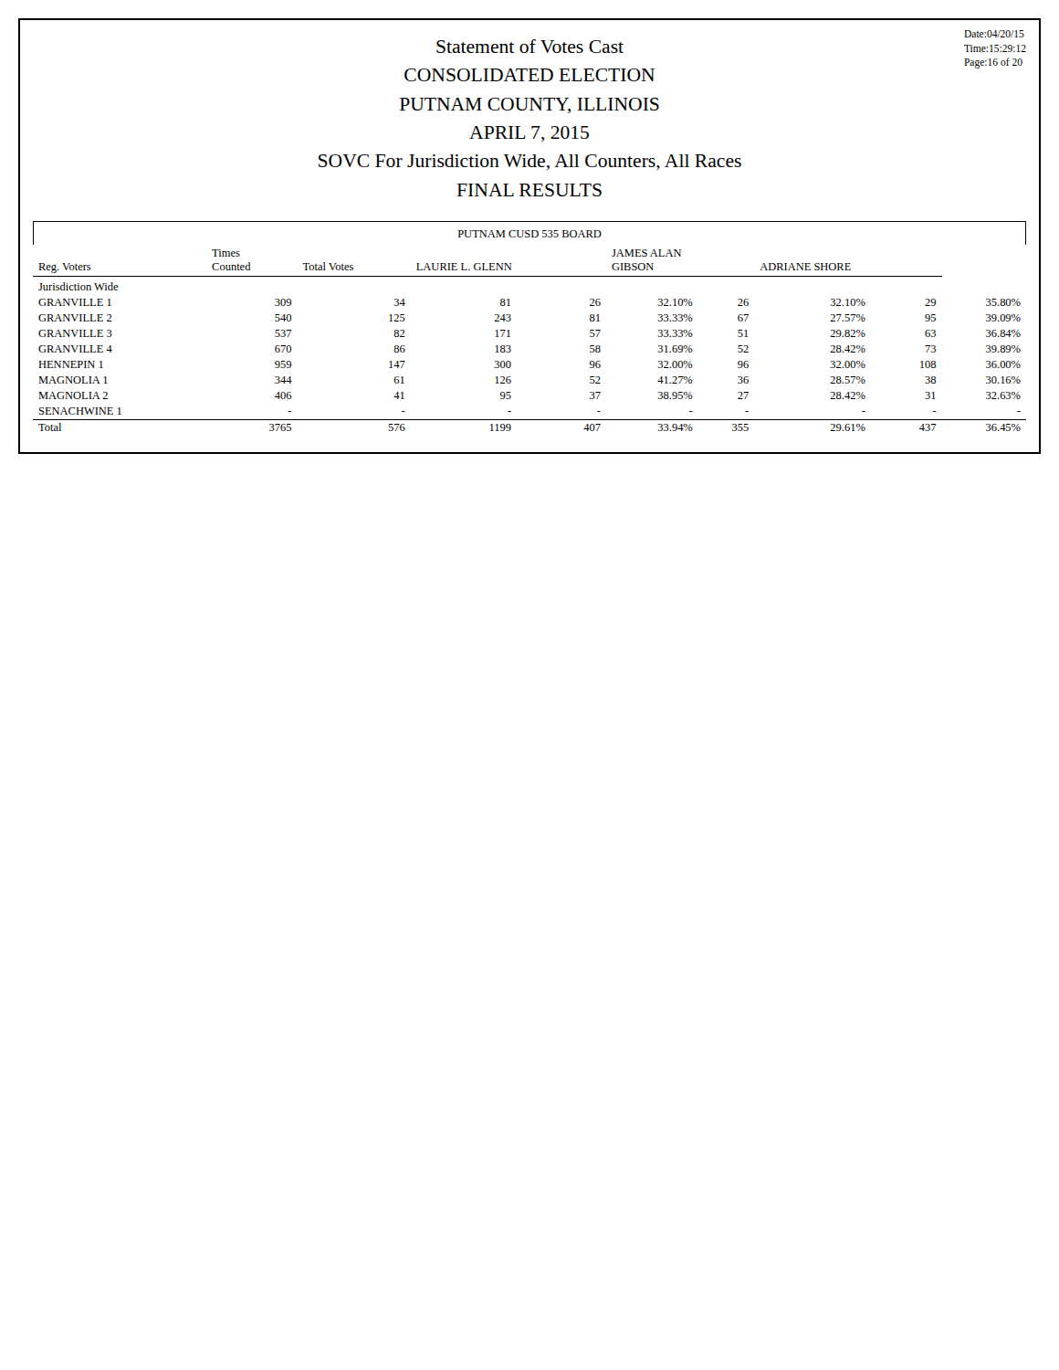Date:04/20/15
Time:15:29:12
Page:16 of 20
Statement of Votes Cast
CONSOLIDATED ELECTION
PUTNAM COUNTY, ILLINOIS
APRIL 7, 2015
SOVC For Jurisdiction Wide, All Counters, All Races
FINAL RESULTS
PUTNAM CUSD 535 BOARD
| Reg. Voters | Times Counted | Total Votes | LAURIE L. GLENN | JAMES ALAN GIBSON | ADRIANE SHORE |
| --- | --- | --- | --- | --- | --- |
| Jurisdiction Wide |
| GRANVILLE 1 | 309 | 34 | 81 | 26 | 32.10% | 26 | 32.10% | 29 | 35.80% |
| GRANVILLE 2 | 540 | 125 | 243 | 81 | 33.33% | 67 | 27.57% | 95 | 39.09% |
| GRANVILLE 3 | 537 | 82 | 171 | 57 | 33.33% | 51 | 29.82% | 63 | 36.84% |
| GRANVILLE 4 | 670 | 86 | 183 | 58 | 31.69% | 52 | 28.42% | 73 | 39.89% |
| HENNEPIN 1 | 959 | 147 | 300 | 96 | 32.00% | 96 | 32.00% | 108 | 36.00% |
| MAGNOLIA 1 | 344 | 61 | 126 | 52 | 41.27% | 36 | 28.57% | 38 | 30.16% |
| MAGNOLIA 2 | 406 | 41 | 95 | 37 | 38.95% | 27 | 28.42% | 31 | 32.63% |
| SENACHWINE 1 | - | - | - | - | - | - | - | - | - |
| Total | 3765 | 576 | 1199 | 407 | 33.94% | 355 | 29.61% | 437 | 36.45% |